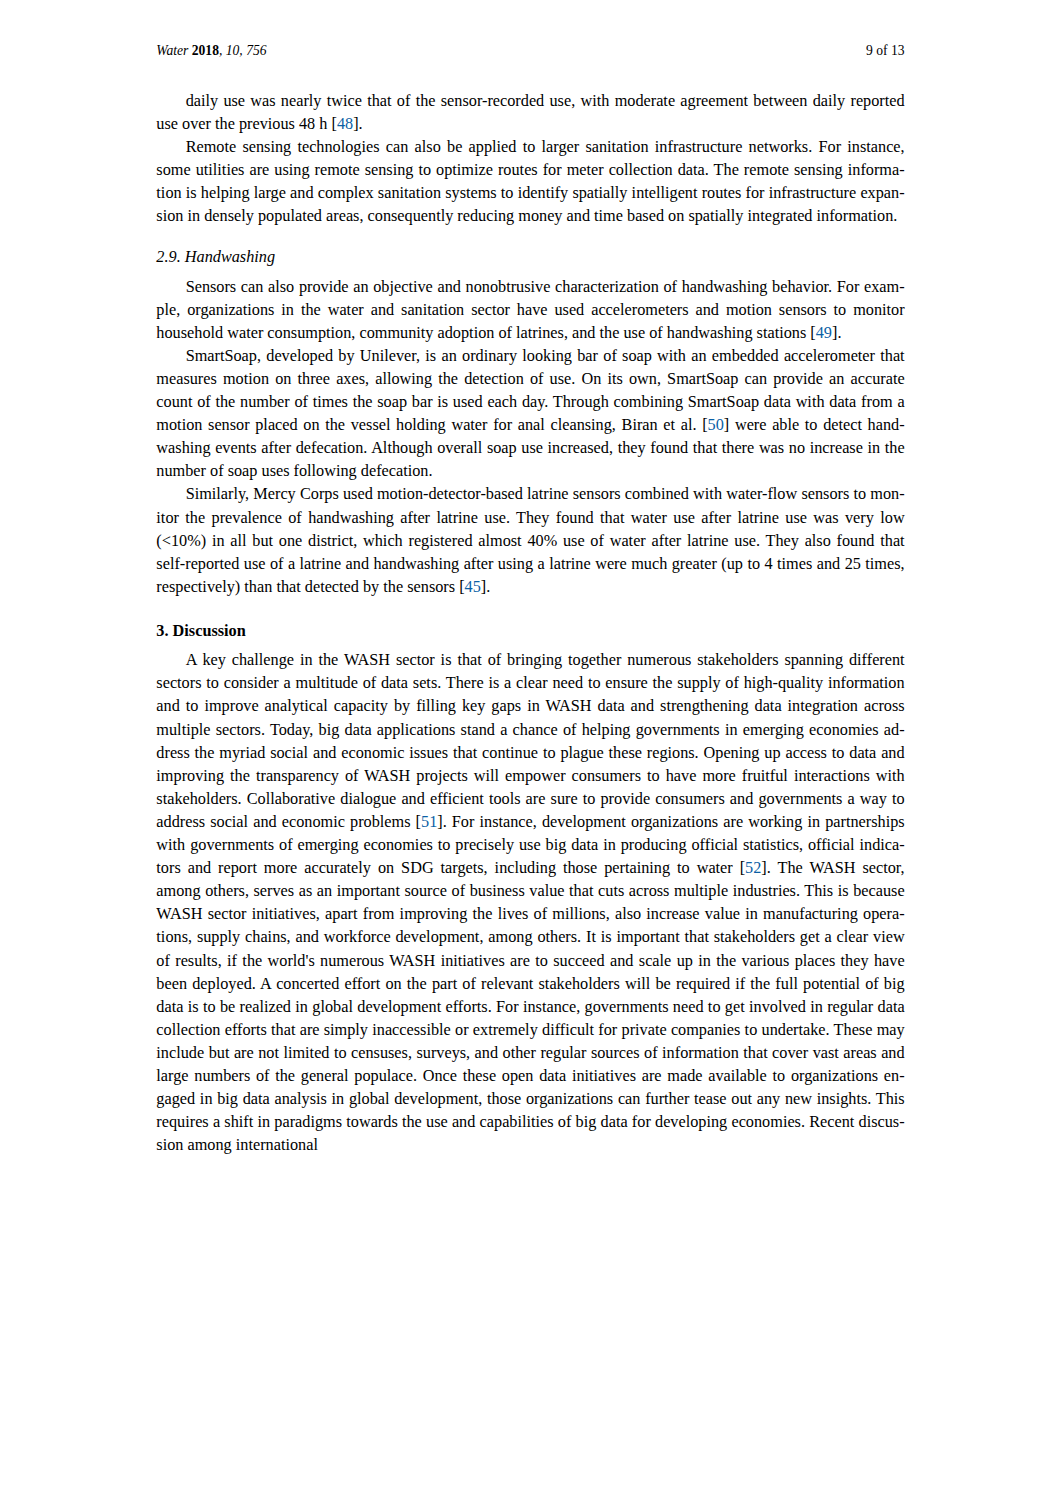Water 2018, 10, 756 9 of 13
daily use was nearly twice that of the sensor-recorded use, with moderate agreement between daily reported use over the previous 48 h [48].
Remote sensing technologies can also be applied to larger sanitation infrastructure networks. For instance, some utilities are using remote sensing to optimize routes for meter collection data. The remote sensing information is helping large and complex sanitation systems to identify spatially intelligent routes for infrastructure expansion in densely populated areas, consequently reducing money and time based on spatially integrated information.
2.9. Handwashing
Sensors can also provide an objective and nonobtrusive characterization of handwashing behavior. For example, organizations in the water and sanitation sector have used accelerometers and motion sensors to monitor household water consumption, community adoption of latrines, and the use of handwashing stations [49].
SmartSoap, developed by Unilever, is an ordinary looking bar of soap with an embedded accelerometer that measures motion on three axes, allowing the detection of use. On its own, SmartSoap can provide an accurate count of the number of times the soap bar is used each day. Through combining SmartSoap data with data from a motion sensor placed on the vessel holding water for anal cleansing, Biran et al. [50] were able to detect handwashing events after defecation. Although overall soap use increased, they found that there was no increase in the number of soap uses following defecation.
Similarly, Mercy Corps used motion-detector-based latrine sensors combined with water-flow sensors to monitor the prevalence of handwashing after latrine use. They found that water use after latrine use was very low (<10%) in all but one district, which registered almost 40% use of water after latrine use. They also found that self-reported use of a latrine and handwashing after using a latrine were much greater (up to 4 times and 25 times, respectively) than that detected by the sensors [45].
3. Discussion
A key challenge in the WASH sector is that of bringing together numerous stakeholders spanning different sectors to consider a multitude of data sets. There is a clear need to ensure the supply of high-quality information and to improve analytical capacity by filling key gaps in WASH data and strengthening data integration across multiple sectors. Today, big data applications stand a chance of helping governments in emerging economies address the myriad social and economic issues that continue to plague these regions. Opening up access to data and improving the transparency of WASH projects will empower consumers to have more fruitful interactions with stakeholders. Collaborative dialogue and efficient tools are sure to provide consumers and governments a way to address social and economic problems [51]. For instance, development organizations are working in partnerships with governments of emerging economies to precisely use big data in producing official statistics, official indicators and report more accurately on SDG targets, including those pertaining to water [52]. The WASH sector, among others, serves as an important source of business value that cuts across multiple industries. This is because WASH sector initiatives, apart from improving the lives of millions, also increase value in manufacturing operations, supply chains, and workforce development, among others. It is important that stakeholders get a clear view of results, if the world's numerous WASH initiatives are to succeed and scale up in the various places they have been deployed. A concerted effort on the part of relevant stakeholders will be required if the full potential of big data is to be realized in global development efforts. For instance, governments need to get involved in regular data collection efforts that are simply inaccessible or extremely difficult for private companies to undertake. These may include but are not limited to censuses, surveys, and other regular sources of information that cover vast areas and large numbers of the general populace. Once these open data initiatives are made available to organizations engaged in big data analysis in global development, those organizations can further tease out any new insights. This requires a shift in paradigms towards the use and capabilities of big data for developing economies. Recent discussion among international